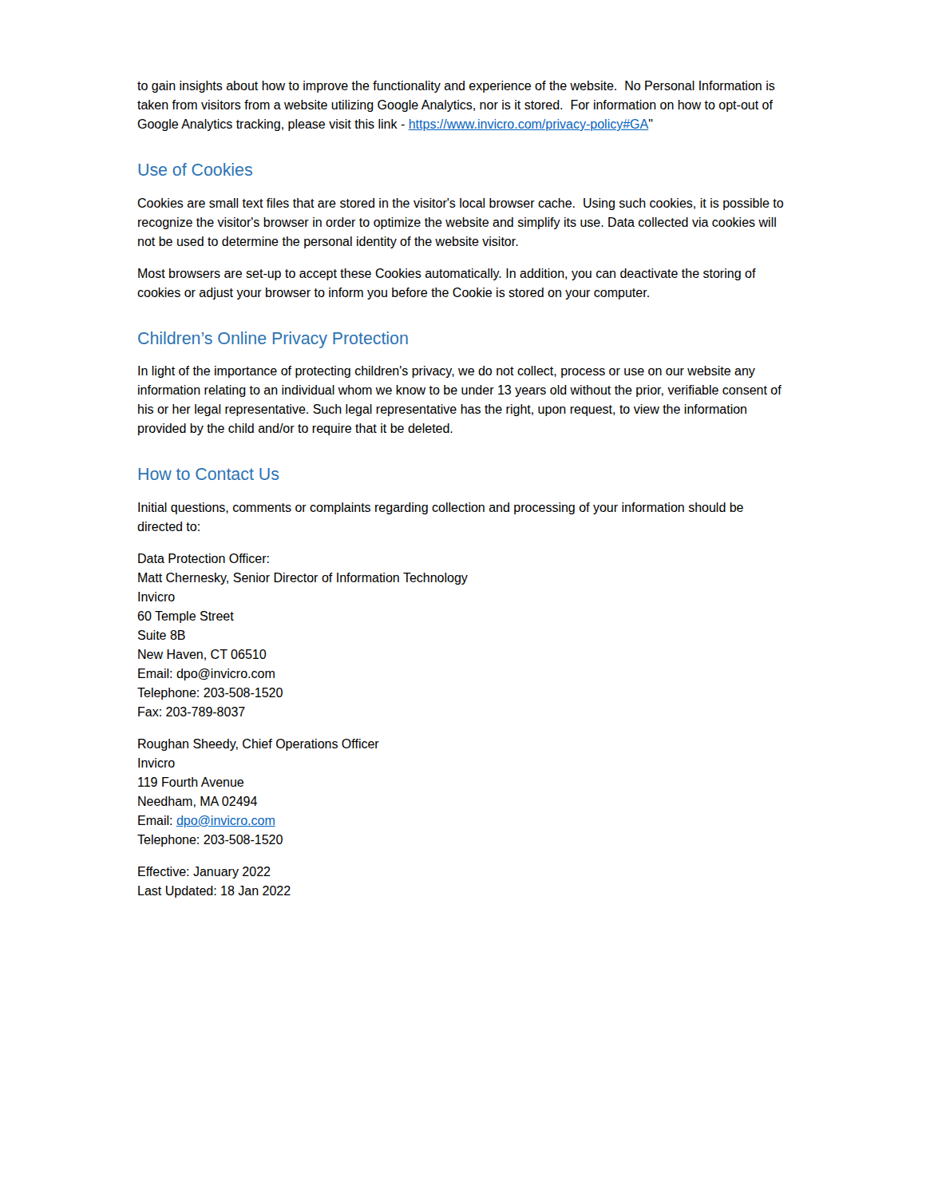to gain insights about how to improve the functionality and experience of the website. No Personal Information is taken from visitors from a website utilizing Google Analytics, nor is it stored. For information on how to opt-out of Google Analytics tracking, please visit this link - https://www.invicro.com/privacy-policy#GA"
Use of Cookies
Cookies are small text files that are stored in the visitor's local browser cache. Using such cookies, it is possible to recognize the visitor's browser in order to optimize the website and simplify its use. Data collected via cookies will not be used to determine the personal identity of the website visitor.
Most browsers are set-up to accept these Cookies automatically. In addition, you can deactivate the storing of cookies or adjust your browser to inform you before the Cookie is stored on your computer.
Children’s Online Privacy Protection
In light of the importance of protecting children's privacy, we do not collect, process or use on our website any information relating to an individual whom we know to be under 13 years old without the prior, verifiable consent of his or her legal representative. Such legal representative has the right, upon request, to view the information provided by the child and/or to require that it be deleted.
How to Contact Us
Initial questions, comments or complaints regarding collection and processing of your information should be directed to:
Data Protection Officer:
Matt Chernesky, Senior Director of Information Technology
Invicro
60 Temple Street
Suite 8B
New Haven, CT 06510
Email: dpo@invicro.com
Telephone: 203-508-1520
Fax: 203-789-8037
Roughan Sheedy, Chief Operations Officer
Invicro
119 Fourth Avenue
Needham, MA 02494
Email: dpo@invicro.com
Telephone: 203-508-1520
Effective: January 2022
Last Updated: 18 Jan 2022